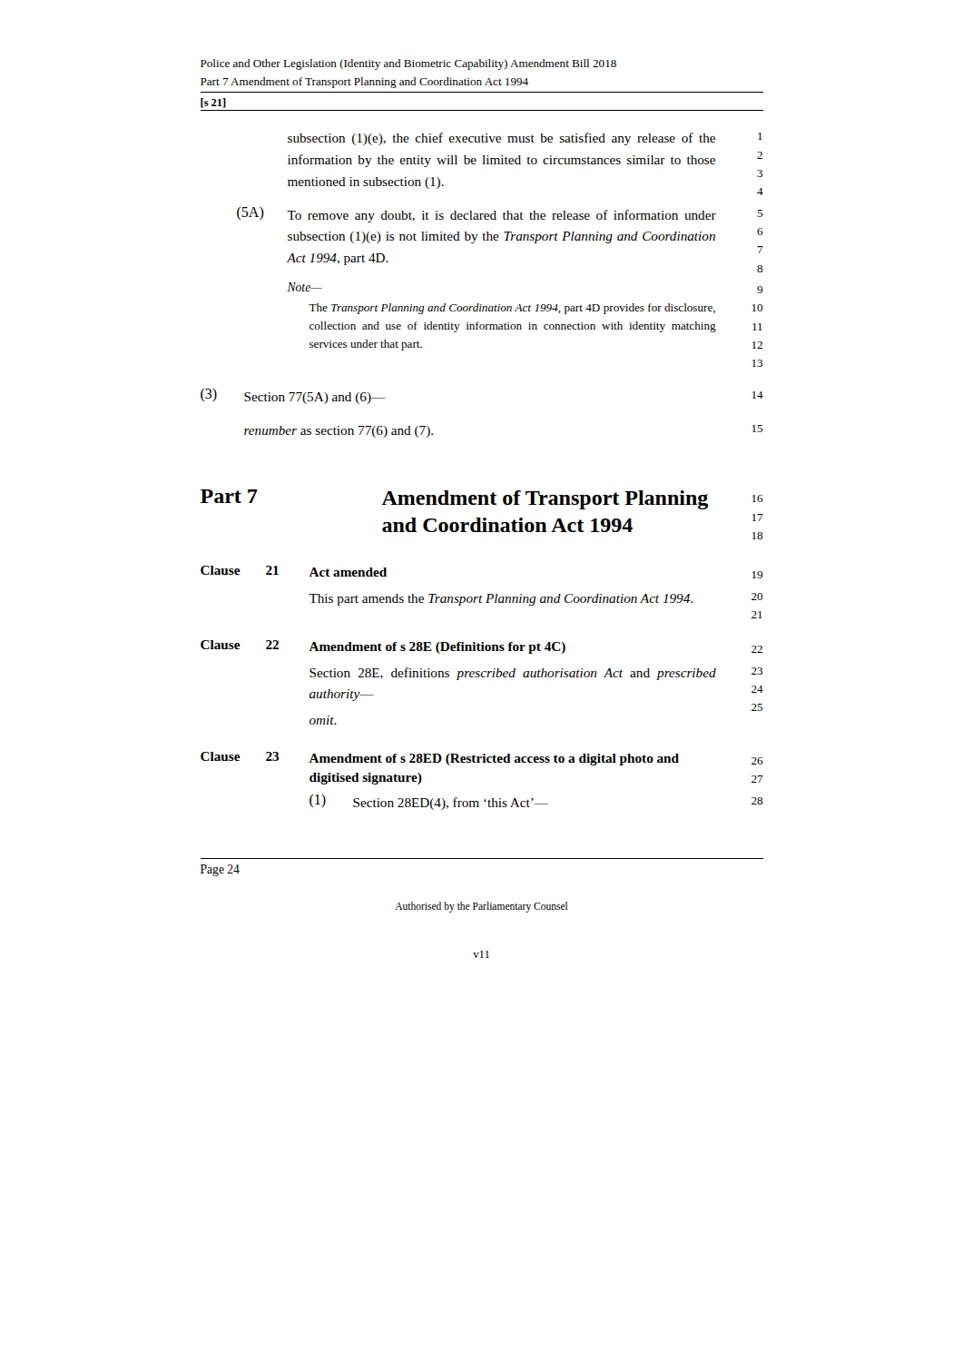Police and Other Legislation (Identity and Biometric Capability) Amendment Bill 2018
Part 7 Amendment of Transport Planning and Coordination Act 1994
[s 21]
subsection (1)(e), the chief executive must be satisfied any release of the information by the entity will be limited to circumstances similar to those mentioned in subsection (1).
1
2
3
4
(5A)
To remove any doubt, it is declared that the release of information under subsection (1)(e) is not limited by the Transport Planning and Coordination Act 1994, part 4D.
5
6
7
8
Note—
9
The Transport Planning and Coordination Act 1994, part 4D provides for disclosure, collection and use of identity information in connection with identity matching services under that part.
10
11
12
13
(3)
Section 77(5A) and (6)—
14
renumber as section 77(6) and (7).
15
Part 7
Amendment of Transport Planning and Coordination Act 1994
16
17
18
Clause
21
Act amended
19
This part amends the Transport Planning and Coordination Act 1994.
20
21
Clause
22
Amendment of s 28E (Definitions for pt 4C)
22
Section 28E, definitions prescribed authorisation Act and prescribed authority—
omit.
23
24
25
Clause
23
Amendment of s 28ED (Restricted access to a digital photo and digitised signature)
26
27
(1)
Section 28ED(4), from ‘this Act’—
28
Page 24
Authorised by the Parliamentary Counsel
v11